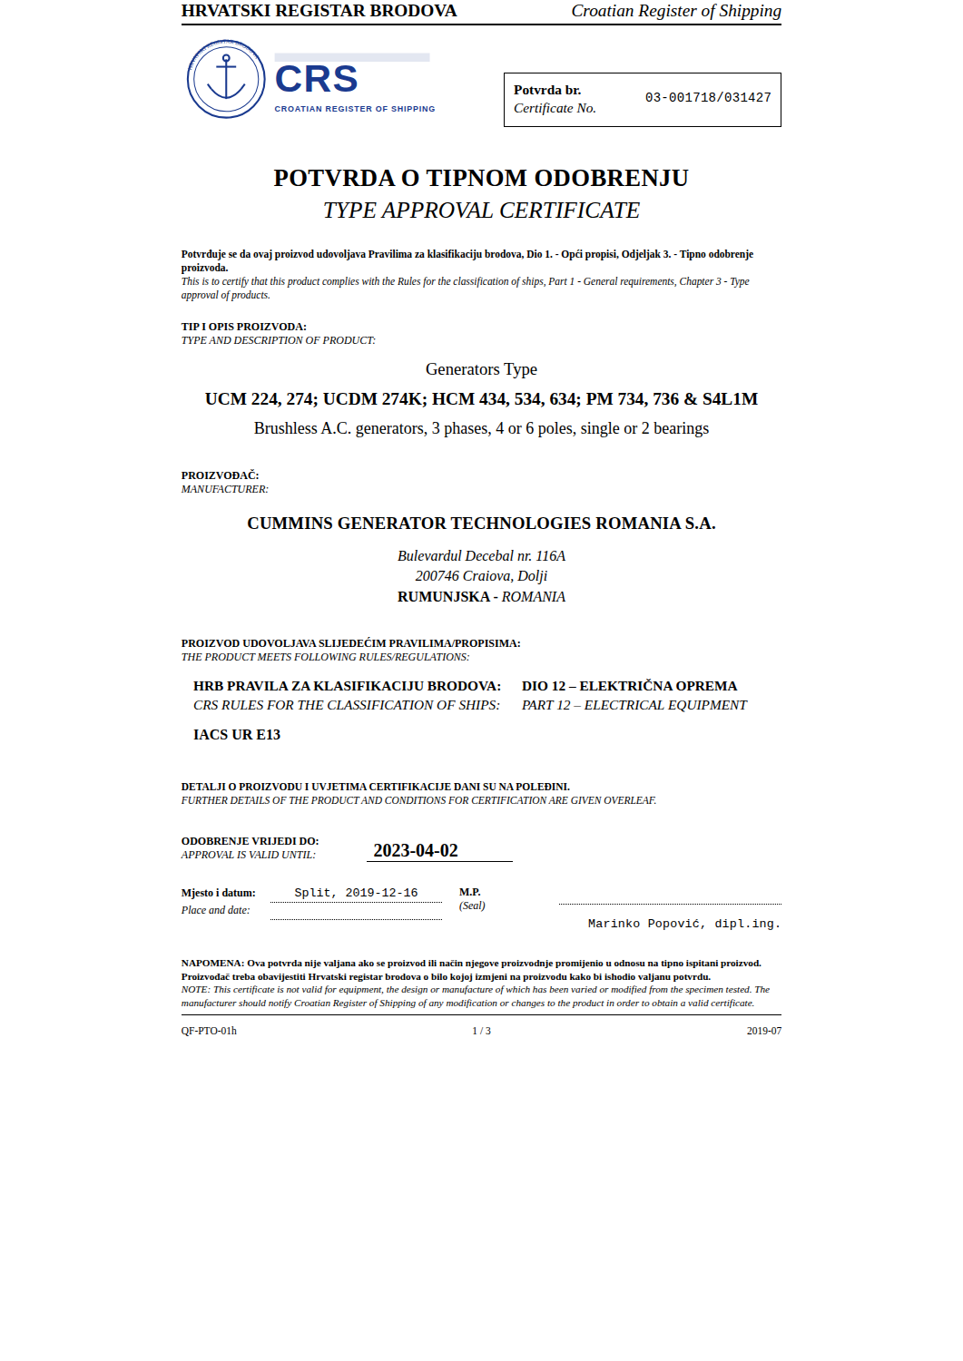HRVATSKI REGISTAR BRODOVA
Croatian Register of Shipping
HRVATSKI REGISTAR BRODOVA CRS CROATIAN REGISTER OF SHIPPING
Potvrda br.
Certificate No.
03-001718/031427
POTVRDA O TIPNOM ODOBRENJU
TYPE APPROVAL CERTIFICATE
Potvrđuje se da ovaj proizvod udovoljava Pravilima za klasifikaciju brodova, Dio 1. - Opći propisi, Odjeljak 3. - Tipno odobrenje proizvoda.
This is to certify that this product complies with the Rules for the classification of ships, Part 1 - General requirements, Chapter 3 - Type approval of products.
TIP I OPIS PROIZVODA:
TYPE AND DESCRIPTION OF PRODUCT:
Generators Type
UCM 224, 274; UCDM 274K; HCM 434, 534, 634; PM 734, 736 & S4L1M
Brushless A.C. generators, 3 phases, 4 or 6 poles, single or 2 bearings
PROIZVOĐAČ:
MANUFACTURER:
CUMMINS GENERATOR TECHNOLOGIES ROMANIA S.A.
Bulevardul Decebal nr. 116A
200746 Craiova, Dolji
RUMUNJSKA - ROMANIA
PROIZVOD UDOVOLJAVA SLIJEDEĆIM PRAVILIMA/PROPISIMA:
THE PRODUCT MEETS FOLLOWING RULES/REGULATIONS:
| HRB PRAVILA ZA KLASIFIKACIJU BRODOVA: | DIO 12 – ELEKTRIČNA OPREMA |
| CRS RULES FOR THE CLASSIFICATION OF SHIPS: | PART 12 – ELECTRICAL EQUIPMENT |
IACS UR E13
DETALJI O PROIZVODU I UVJETIMA CERTIFIKACIJE DANI SU NA POLEĐINI.
FURTHER DETAILS OF THE PRODUCT AND CONDITIONS FOR CERTIFICATION ARE GIVEN OVERLEAF.
ODOBRENJE VRIJEDI DO:
APPROVAL IS VALID UNTIL:
2023-04-02
Mjesto i datum:
Split, 2019-12-16
Place and date:
M.P.
(Seal)
Marinko Popović, dipl.ing.
NAPOMENA: Ova potvrda nije valjana ako se proizvod ili način njegove proizvodnje promijenio u odnosu na tipno ispitani proizvod. Proizvođač treba obavijestiti Hrvatski registar brodova o bilo kojoj izmjeni na proizvodu kako bi ishodio valjanu potvrdu.
NOTE: This certificate is not valid for equipment, the design or manufacture of which has been varied or modified from the specimen tested. The manufacturer should notify Croatian Register of Shipping of any modification or changes to the product in order to obtain a valid certificate.
QF-PTO-01h
1 / 3
2019-07